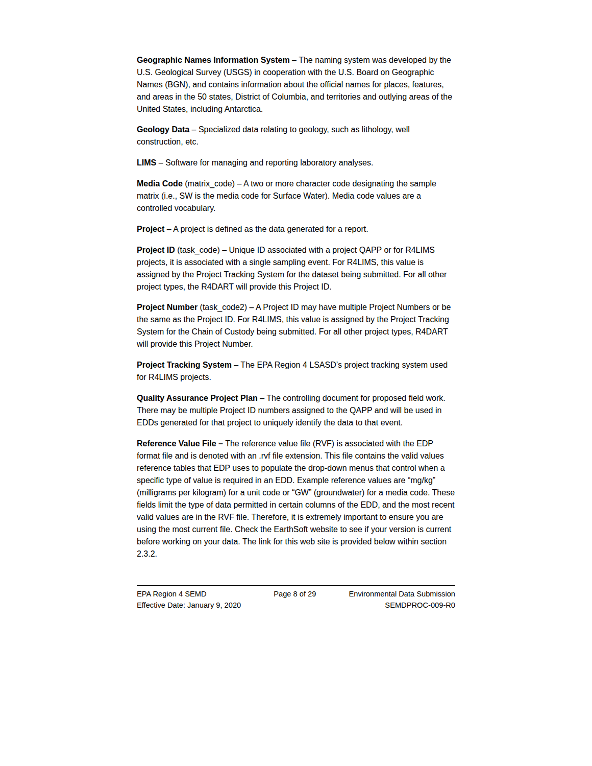Geographic Names Information System – The naming system was developed by the U.S. Geological Survey (USGS) in cooperation with the U.S. Board on Geographic Names (BGN), and contains information about the official names for places, features, and areas in the 50 states, District of Columbia, and territories and outlying areas of the United States, including Antarctica.
Geology Data – Specialized data relating to geology, such as lithology, well construction, etc.
LIMS – Software for managing and reporting laboratory analyses.
Media Code (matrix_code) – A two or more character code designating the sample matrix (i.e., SW is the media code for Surface Water). Media code values are a controlled vocabulary.
Project – A project is defined as the data generated for a report.
Project ID (task_code) – Unique ID associated with a project QAPP or for R4LIMS projects, it is associated with a single sampling event. For R4LIMS, this value is assigned by the Project Tracking System for the dataset being submitted. For all other project types, the R4DART will provide this Project ID.
Project Number (task_code2) – A Project ID may have multiple Project Numbers or be the same as the Project ID. For R4LIMS, this value is assigned by the Project Tracking System for the Chain of Custody being submitted. For all other project types, R4DART will provide this Project Number.
Project Tracking System – The EPA Region 4 LSASD’s project tracking system used for R4LIMS projects.
Quality Assurance Project Plan – The controlling document for proposed field work. There may be multiple Project ID numbers assigned to the QAPP and will be used in EDDs generated for that project to uniquely identify the data to that event.
Reference Value File – The reference value file (RVF) is associated with the EDP format file and is denoted with an .rvf file extension. This file contains the valid values reference tables that EDP uses to populate the drop-down menus that control when a specific type of value is required in an EDD. Example reference values are “mg/kg” (milligrams per kilogram) for a unit code or “GW” (groundwater) for a media code. These fields limit the type of data permitted in certain columns of the EDD, and the most recent valid values are in the RVF file. Therefore, it is extremely important to ensure you are using the most current file. Check the EarthSoft website to see if your version is current before working on your data. The link for this web site is provided below within section 2.3.2.
EPA Region 4 SEMDEffective Date: January 9, 2020
Page 8 of 29
Environmental Data SubmissionSEMDPROC-009-R0